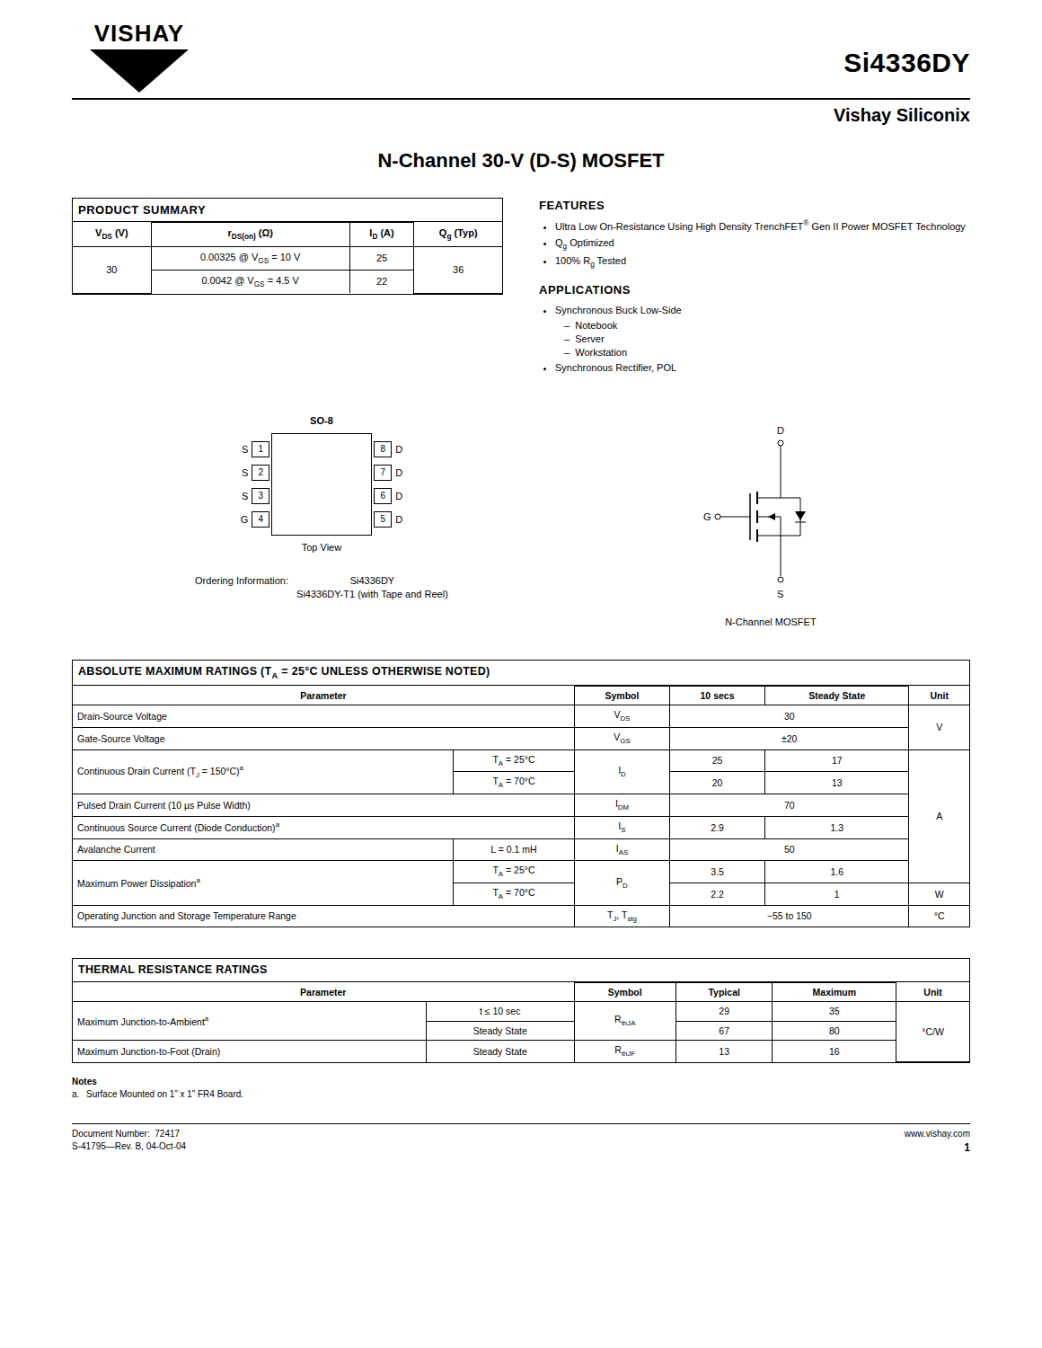VISHAY
Si4336DY
Vishay Siliconix
N-Channel 30-V (D-S) MOSFET
PRODUCT SUMMARY
| V DS (V) | r DS(on) (Ω) | I D (A) | Q g (Typ) |
| --- | --- | --- | --- |
| 30 | 0.00325 @ V GS = 10 V | 25 | 36 |
| 0.0042 @ V GS = 4.5 V | 22 |
FEATURES
Ultra Low On-Resistance Using High Density TrenchFET® Gen II Power MOSFET Technology
Qg Optimized
100% Rg Tested
APPLICATIONS
Synchronous Buck Low-Side
Notebook
Server
Workstation
Synchronous Rectifier, POL
SO-8
S 1
S 2
S 3
G 4
8 D
7 D
6 D
5 D
Top View
Ordering Information: Si4336DY
Si4336DY-T1 (with Tape and Reel)
D G S
N-Channel MOSFET
ABSOLUTE MAXIMUM RATINGS (TA = 25°C UNLESS OTHERWISE NOTED)
| Parameter | Symbol | 10 secs | Steady State | Unit |
| --- | --- | --- | --- | --- |
| Drain-Source Voltage | V DS | 30 | V |
| Gate-Source Voltage | V GS | ±20 |
| Continuous Drain Current (T J = 150°C) a | T A = 25°C | I D | 25 | 17 | A |
| T A = 70°C | 20 | 13 |
| Pulsed Drain Current (10 µs Pulse Width) | I DM | 70 |
| Continuous Source Current (Diode Conduction) a | I S | 2.9 | 1.3 |
| Avalanche Current | L = 0.1 mH | I AS | 50 |
| Maximum Power Dissipation a | T A = 25°C | P D | 3.5 | 1.6 |
| T A = 70°C | 2.2 | 1 | W |
| Operating Junction and Storage Temperature Range | T J , T stg | −55 to 150 | °C |
THERMAL RESISTANCE RATINGS
| Parameter | Symbol | Typical | Maximum | Unit |
| --- | --- | --- | --- | --- |
| Maximum Junction-to-Ambient a | t ≤ 10 sec | R thJA | 29 | 35 | °C/W |
| Steady State | 67 | 80 |
| Maximum Junction-to-Foot (Drain) | Steady State | R thJF | 13 | 16 |
Notes
a. Surface Mounted on 1” x 1” FR4 Board.
Document Number: 72417
S-41795—Rev. B, 04-Oct-04
www.vishay.com
1